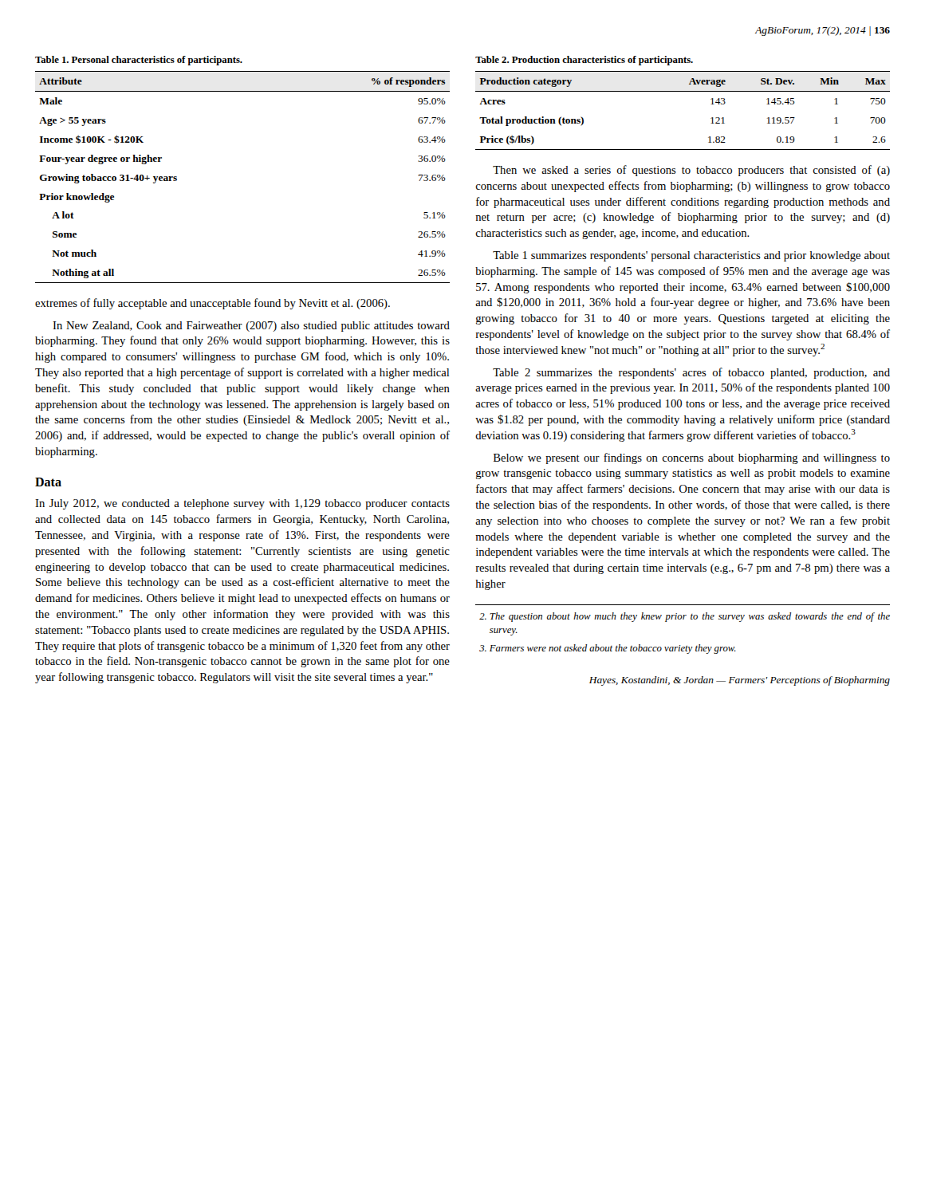AgBioForum, 17(2), 2014 | 136
Table 1. Personal characteristics of participants.
| Attribute | % of responders |
| --- | --- |
| Male | 95.0% |
| Age > 55 years | 67.7% |
| Income $100K - $120K | 63.4% |
| Four-year degree or higher | 36.0% |
| Growing tobacco 31-40+ years | 73.6% |
| Prior knowledge | |
| A lot | 5.1% |
| Some | 26.5% |
| Not much | 41.9% |
| Nothing at all | 26.5% |
extremes of fully acceptable and unacceptable found by Nevitt et al. (2006).
In New Zealand, Cook and Fairweather (2007) also studied public attitudes toward biopharming. They found that only 26% would support biopharming. However, this is high compared to consumers' willingness to purchase GM food, which is only 10%. They also reported that a high percentage of support is correlated with a higher medical benefit. This study concluded that public support would likely change when apprehension about the technology was lessened. The apprehension is largely based on the same concerns from the other studies (Einsiedel & Medlock 2005; Nevitt et al., 2006) and, if addressed, would be expected to change the public's overall opinion of biopharming.
Data
In July 2012, we conducted a telephone survey with 1,129 tobacco producer contacts and collected data on 145 tobacco farmers in Georgia, Kentucky, North Carolina, Tennessee, and Virginia, with a response rate of 13%. First, the respondents were presented with the following statement: "Currently scientists are using genetic engineering to develop tobacco that can be used to create pharmaceutical medicines. Some believe this technology can be used as a cost-efficient alternative to meet the demand for medicines. Others believe it might lead to unexpected effects on humans or the environment." The only other information they were provided with was this statement: "Tobacco plants used to create medicines are regulated by the USDA APHIS. They require that plots of transgenic tobacco be a minimum of 1,320 feet from any other tobacco in the field. Non-transgenic tobacco cannot be grown in the same plot for one year following transgenic tobacco. Regulators will visit the site several times a year."
Table 2. Production characteristics of participants.
| Production category | Average | St. Dev. | Min | Max |
| --- | --- | --- | --- | --- |
| Acres | 143 | 145.45 | 1 | 750 |
| Total production (tons) | 121 | 119.57 | 1 | 700 |
| Price ($/lbs) | 1.82 | 0.19 | 1 | 2.6 |
Then we asked a series of questions to tobacco producers that consisted of (a) concerns about unexpected effects from biopharming; (b) willingness to grow tobacco for pharmaceutical uses under different conditions regarding production methods and net return per acre; (c) knowledge of biopharming prior to the survey; and (d) characteristics such as gender, age, income, and education.
Table 1 summarizes respondents' personal characteristics and prior knowledge about biopharming. The sample of 145 was composed of 95% men and the average age was 57. Among respondents who reported their income, 63.4% earned between $100,000 and $120,000 in 2011, 36% hold a four-year degree or higher, and 73.6% have been growing tobacco for 31 to 40 or more years. Questions targeted at eliciting the respondents' level of knowledge on the subject prior to the survey show that 68.4% of those interviewed knew "not much" or "nothing at all" prior to the survey.2
Table 2 summarizes the respondents' acres of tobacco planted, production, and average prices earned in the previous year. In 2011, 50% of the respondents planted 100 acres of tobacco or less, 51% produced 100 tons or less, and the average price received was $1.82 per pound, with the commodity having a relatively uniform price (standard deviation was 0.19) considering that farmers grow different varieties of tobacco.3
Below we present our findings on concerns about biopharming and willingness to grow transgenic tobacco using summary statistics as well as probit models to examine factors that may affect farmers' decisions. One concern that may arise with our data is the selection bias of the respondents. In other words, of those that were called, is there any selection into who chooses to complete the survey or not? We ran a few probit models where the dependent variable is whether one completed the survey and the independent variables were the time intervals at which the respondents were called. The results revealed that during certain time intervals (e.g., 6-7 pm and 7-8 pm) there was a higher
The question about how much they knew prior to the survey was asked towards the end of the survey.
Farmers were not asked about the tobacco variety they grow.
Hayes, Kostandini, & Jordan — Farmers' Perceptions of Biopharming